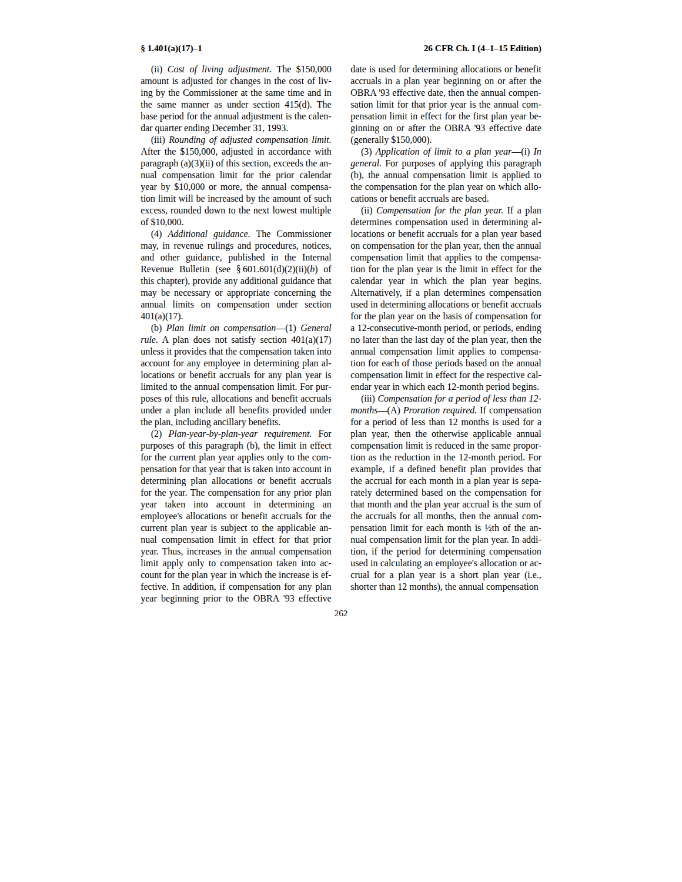§ 1.401(a)(17)–1 26 CFR Ch. I (4–1–15 Edition)
(ii) Cost of living adjustment. The $150,000 amount is adjusted for changes in the cost of living by the Commissioner at the same time and in the same manner as under section 415(d). The base period for the annual adjustment is the calendar quarter ending December 31, 1993.
(iii) Rounding of adjusted compensation limit. After the $150,000, adjusted in accordance with paragraph (a)(3)(ii) of this section, exceeds the annual compensation limit for the prior calendar year by $10,000 or more, the annual compensation limit will be increased by the amount of such excess, rounded down to the next lowest multiple of $10,000.
(4) Additional guidance. The Commissioner may, in revenue rulings and procedures, notices, and other guidance, published in the Internal Revenue Bulletin (see § 601.601(d)(2)(ii)(b) of this chapter), provide any additional guidance that may be necessary or appropriate concerning the annual limits on compensation under section 401(a)(17).
(b) Plan limit on compensation—(1) General rule. A plan does not satisfy section 401(a)(17) unless it provides that the compensation taken into account for any employee in determining plan allocations or benefit accruals for any plan year is limited to the annual compensation limit. For purposes of this rule, allocations and benefit accruals under a plan include all benefits provided under the plan, including ancillary benefits.
(2) Plan-year-by-plan-year requirement. For purposes of this paragraph (b), the limit in effect for the current plan year applies only to the compensation for that year that is taken into account in determining plan allocations or benefit accruals for the year. The compensation for any prior plan year taken into account in determining an employee's allocations or benefit accruals for the current plan year is subject to the applicable annual compensation limit in effect for that prior year. Thus, increases in the annual compensation limit apply only to compensation taken into account for the plan year in which the increase is effective. In addition, if compensation for any plan year beginning prior to the OBRA '93 effective date is used for determining allocations or benefit accruals in a plan year beginning on or after the OBRA '93 effective date, then the annual compensation limit for that prior year is the annual compensation limit in effect for the first plan year beginning on or after the OBRA '93 effective date (generally $150,000).
(3) Application of limit to a plan year—(i) In general. For purposes of applying this paragraph (b), the annual compensation limit is applied to the compensation for the plan year on which allocations or benefit accruals are based.
(ii) Compensation for the plan year. If a plan determines compensation used in determining allocations or benefit accruals for a plan year based on compensation for the plan year, then the annual compensation limit that applies to the compensation for the plan year is the limit in effect for the calendar year in which the plan year begins. Alternatively, if a plan determines compensation used in determining allocations or benefit accruals for the plan year on the basis of compensation for a 12-consecutive-month period, or periods, ending no later than the last day of the plan year, then the annual compensation limit applies to compensation for each of those periods based on the annual compensation limit in effect for the respective calendar year in which each 12-month period begins.
(iii) Compensation for a period of less than 12-months—(A) Proration required. If compensation for a period of less than 12 months is used for a plan year, then the otherwise applicable annual compensation limit is reduced in the same proportion as the reduction in the 12-month period. For example, if a defined benefit plan provides that the accrual for each month in a plan year is separately determined based on the compensation for that month and the plan year accrual is the sum of the accruals for all months, then the annual compensation limit for each month is ½th of the annual compensation limit for the plan year. In addition, if the period for determining compensation used in calculating an employee's allocation or accrual for a plan year is a short plan year (i.e., shorter than 12 months), the annual compensation
262